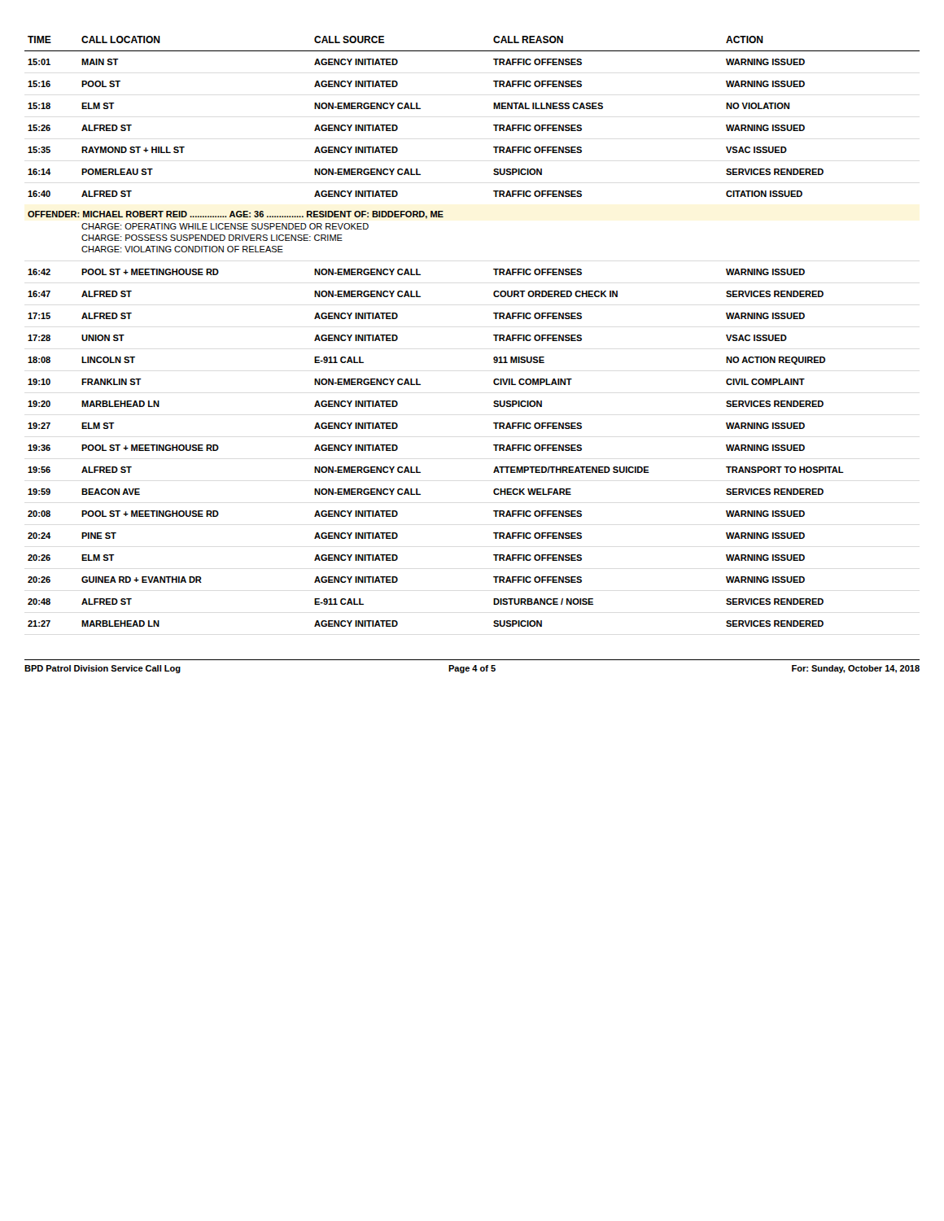| TIME | CALL LOCATION | CALL SOURCE | CALL REASON | ACTION |
| --- | --- | --- | --- | --- |
| 15:01 | MAIN ST | AGENCY INITIATED | TRAFFIC OFFENSES | WARNING ISSUED |
| 15:16 | POOL ST | AGENCY INITIATED | TRAFFIC OFFENSES | WARNING ISSUED |
| 15:18 | ELM ST | NON-EMERGENCY CALL | MENTAL ILLNESS CASES | NO VIOLATION |
| 15:26 | ALFRED ST | AGENCY INITIATED | TRAFFIC OFFENSES | WARNING ISSUED |
| 15:35 | RAYMOND ST + HILL ST | AGENCY INITIATED | TRAFFIC OFFENSES | VSAC ISSUED |
| 16:14 | POMERLEAU ST | NON-EMERGENCY CALL | SUSPICION | SERVICES RENDERED |
| 16:40 | ALFRED ST | AGENCY INITIATED | TRAFFIC OFFENSES | CITATION ISSUED |
| OFFENDER: MICHAEL ROBERT REID ............... AGE: 36 ............... RESIDENT OF: BIDDEFORD, ME |
| | CHARGE: OPERATING WHILE LICENSE SUSPENDED OR REVOKED |
| | CHARGE: POSSESS SUSPENDED DRIVERS LICENSE: CRIME |
| | CHARGE: VIOLATING CONDITION OF RELEASE |
| 16:42 | POOL ST + MEETINGHOUSE RD | NON-EMERGENCY CALL | TRAFFIC OFFENSES | WARNING ISSUED |
| 16:47 | ALFRED ST | NON-EMERGENCY CALL | COURT ORDERED CHECK IN | SERVICES RENDERED |
| 17:15 | ALFRED ST | AGENCY INITIATED | TRAFFIC OFFENSES | WARNING ISSUED |
| 17:28 | UNION ST | AGENCY INITIATED | TRAFFIC OFFENSES | VSAC ISSUED |
| 18:08 | LINCOLN ST | E-911 CALL | 911 MISUSE | NO ACTION REQUIRED |
| 19:10 | FRANKLIN ST | NON-EMERGENCY CALL | CIVIL COMPLAINT | CIVIL COMPLAINT |
| 19:20 | MARBLEHEAD LN | AGENCY INITIATED | SUSPICION | SERVICES RENDERED |
| 19:27 | ELM ST | AGENCY INITIATED | TRAFFIC OFFENSES | WARNING ISSUED |
| 19:36 | POOL ST + MEETINGHOUSE RD | AGENCY INITIATED | TRAFFIC OFFENSES | WARNING ISSUED |
| 19:56 | ALFRED ST | NON-EMERGENCY CALL | ATTEMPTED/THREATENED SUICIDE | TRANSPORT TO HOSPITAL |
| 19:59 | BEACON AVE | NON-EMERGENCY CALL | CHECK WELFARE | SERVICES RENDERED |
| 20:08 | POOL ST + MEETINGHOUSE RD | AGENCY INITIATED | TRAFFIC OFFENSES | WARNING ISSUED |
| 20:24 | PINE ST | AGENCY INITIATED | TRAFFIC OFFENSES | WARNING ISSUED |
| 20:26 | ELM ST | AGENCY INITIATED | TRAFFIC OFFENSES | WARNING ISSUED |
| 20:26 | GUINEA RD + EVANTHIA DR | AGENCY INITIATED | TRAFFIC OFFENSES | WARNING ISSUED |
| 20:48 | ALFRED ST | E-911 CALL | DISTURBANCE / NOISE | SERVICES RENDERED |
| 21:27 | MARBLEHEAD LN | AGENCY INITIATED | SUSPICION | SERVICES RENDERED |
BPD Patrol Division Service Call Log
Page 4 of 5
For: Sunday, October 14, 2018